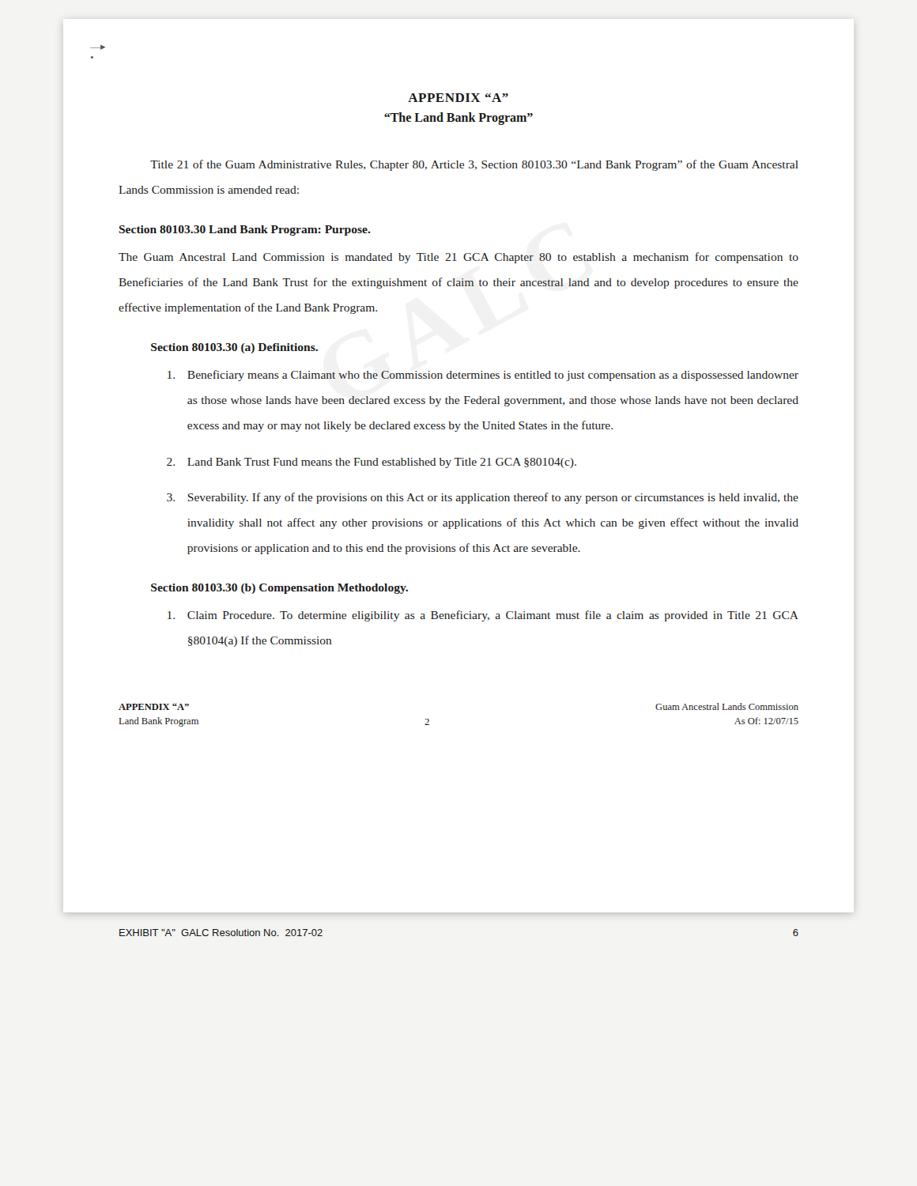—▸
•
GALC
APPENDIX “A”
“The Land Bank Program”
Title 21 of the Guam Administrative Rules, Chapter 80, Article 3, Section 80103.30 “Land Bank Program” of the Guam Ancestral Lands Commission is amended read:
Section 80103.30 Land Bank Program: Purpose.
The Guam Ancestral Land Commission is mandated by Title 21 GCA Chapter 80 to establish a mechanism for compensation to Beneficiaries of the Land Bank Trust for the extinguishment of claim to their ancestral land and to develop procedures to ensure the effective implementation of the Land Bank Program.
Section 80103.30 (a) Definitions.
Beneficiary means a Claimant who the Commission determines is entitled to just compensation as a dispossessed landowner as those whose lands have been declared excess by the Federal government, and those whose lands have not been declared excess and may or may not likely be declared excess by the United States in the future.
Land Bank Trust Fund means the Fund established by Title 21 GCA §80104(c).
Severability. If any of the provisions on this Act or its application thereof to any person or circumstances is held invalid, the invalidity shall not affect any other provisions or applications of this Act which can be given effect without the invalid provisions or application and to this end the provisions of this Act are severable.
Section 80103.30 (b) Compensation Methodology.
Claim Procedure. To determine eligibility as a Beneficiary, a Claimant must file a claim as provided in Title 21 GCA §80104(a) If the Commission
APPENDIX “A”
Land Bank Program
2
Guam Ancestral Lands Commission
As Of: 12/07/15
EXHIBIT "A" GALC Resolution No. 2017-02
6